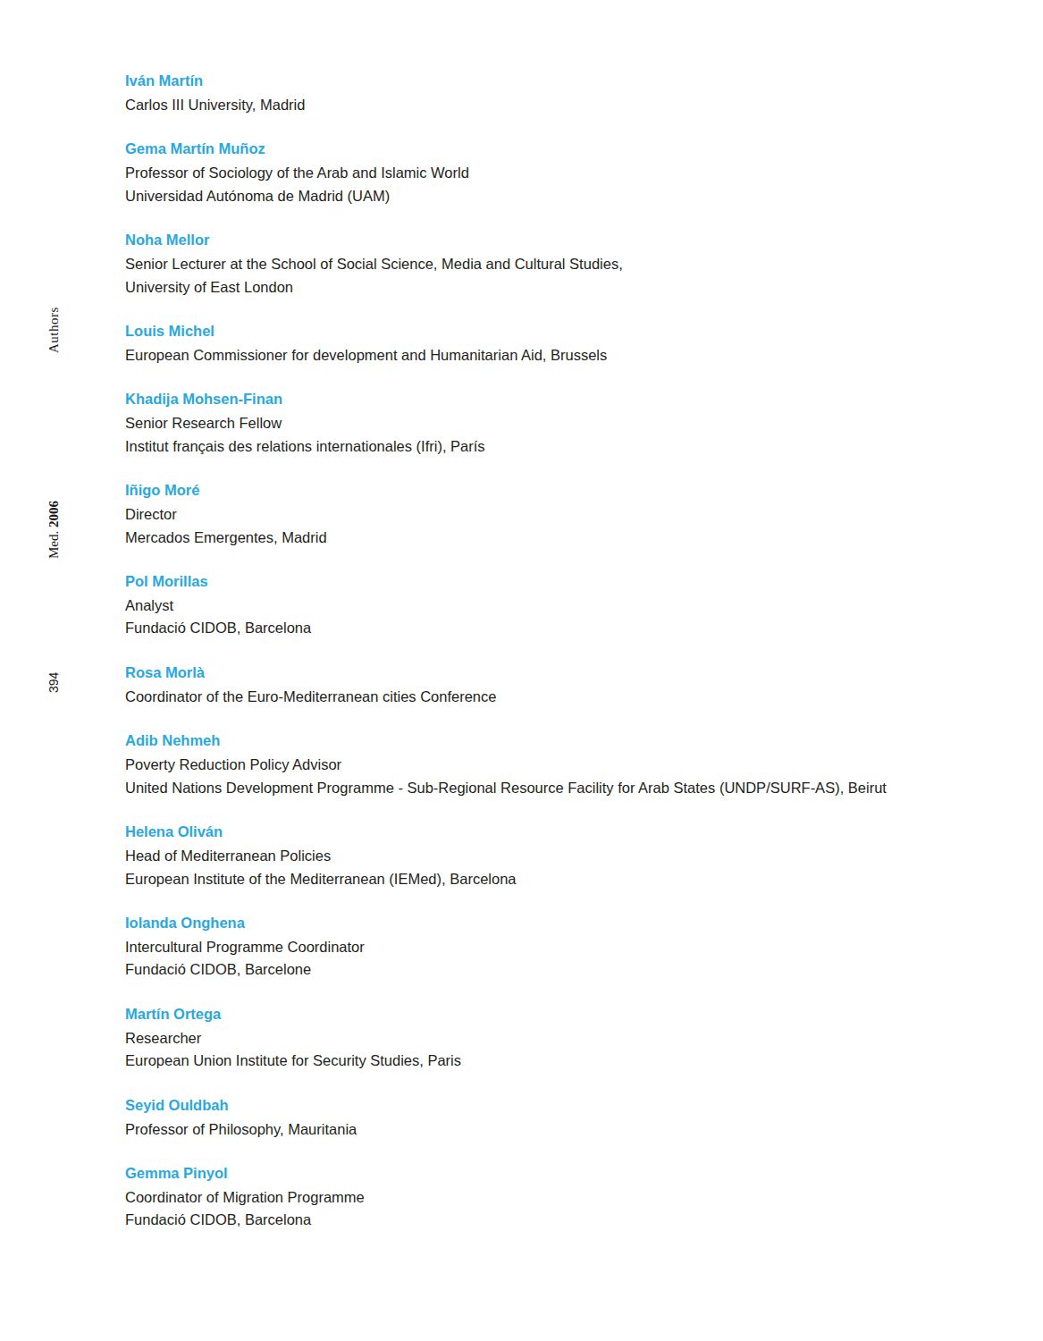Authors
Med. 2006
394
Iván Martín
Carlos III University, Madrid
Gema Martín Muñoz
Professor of Sociology of the Arab and Islamic World
Universidad Autónoma de Madrid (UAM)
Noha Mellor
Senior Lecturer at the School of Social Science, Media and Cultural Studies,
University of East London
Louis Michel
European Commissioner for development and Humanitarian Aid, Brussels
Khadija Mohsen-Finan
Senior Research Fellow
Institut français des relations internationales (Ifri), París
Iñigo Moré
Director
Mercados Emergentes, Madrid
Pol Morillas
Analyst
Fundació CIDOB, Barcelona
Rosa Morlà
Coordinator of the Euro-Mediterranean cities Conference
Adib Nehmeh
Poverty Reduction Policy Advisor
United Nations Development Programme - Sub-Regional Resource Facility for Arab States (UNDP/SURF-AS), Beirut
Helena Oliván
Head of Mediterranean Policies
European Institute of the Mediterranean (IEMed), Barcelona
Iolanda Onghena
Intercultural Programme Coordinator
Fundació CIDOB, Barcelone
Martín Ortega
Researcher
European Union Institute for Security Studies, Paris
Seyid Ouldbah
Professor of Philosophy, Mauritania
Gemma Pinyol
Coordinator of Migration Programme
Fundació CIDOB, Barcelona